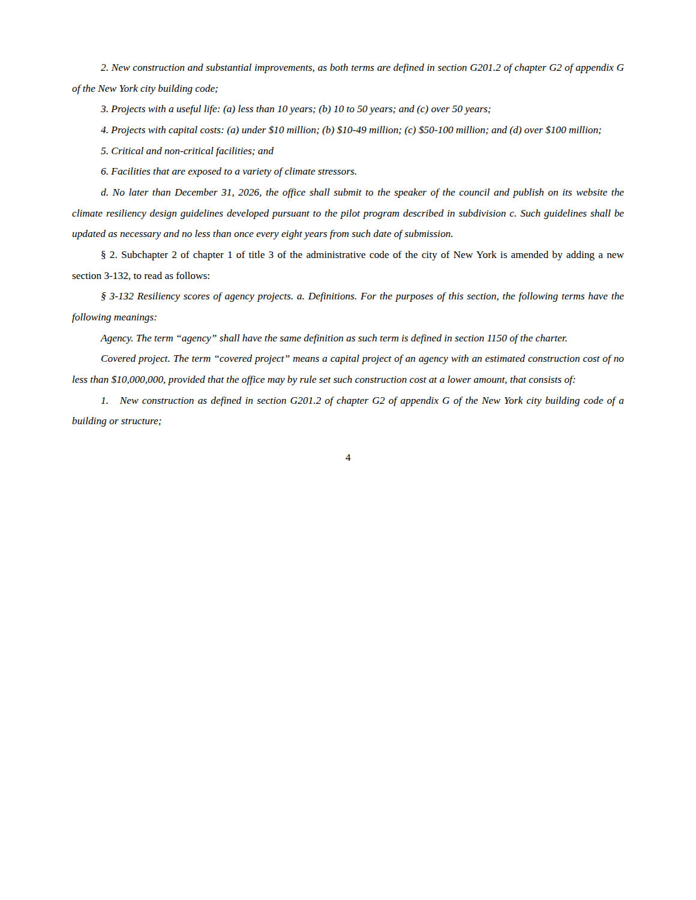2. New construction and substantial improvements, as both terms are defined in section G201.2 of chapter G2 of appendix G of the New York city building code;
3. Projects with a useful life: (a) less than 10 years; (b) 10 to 50 years; and (c) over 50 years;
4. Projects with capital costs: (a) under $10 million; (b) $10-49 million; (c) $50-100 million; and (d) over $100 million;
5. Critical and non-critical facilities; and
6. Facilities that are exposed to a variety of climate stressors.
d. No later than December 31, 2026, the office shall submit to the speaker of the council and publish on its website the climate resiliency design guidelines developed pursuant to the pilot program described in subdivision c. Such guidelines shall be updated as necessary and no less than once every eight years from such date of submission.
§ 2. Subchapter 2 of chapter 1 of title 3 of the administrative code of the city of New York is amended by adding a new section 3-132, to read as follows:
§ 3-132 Resiliency scores of agency projects. a. Definitions. For the purposes of this section, the following terms have the following meanings:
Agency. The term “agency” shall have the same definition as such term is defined in section 1150 of the charter.
Covered project. The term “covered project” means a capital project of an agency with an estimated construction cost of no less than $10,000,000, provided that the office may by rule set such construction cost at a lower amount, that consists of:
1. New construction as defined in section G201.2 of chapter G2 of appendix G of the New York city building code of a building or structure;
4